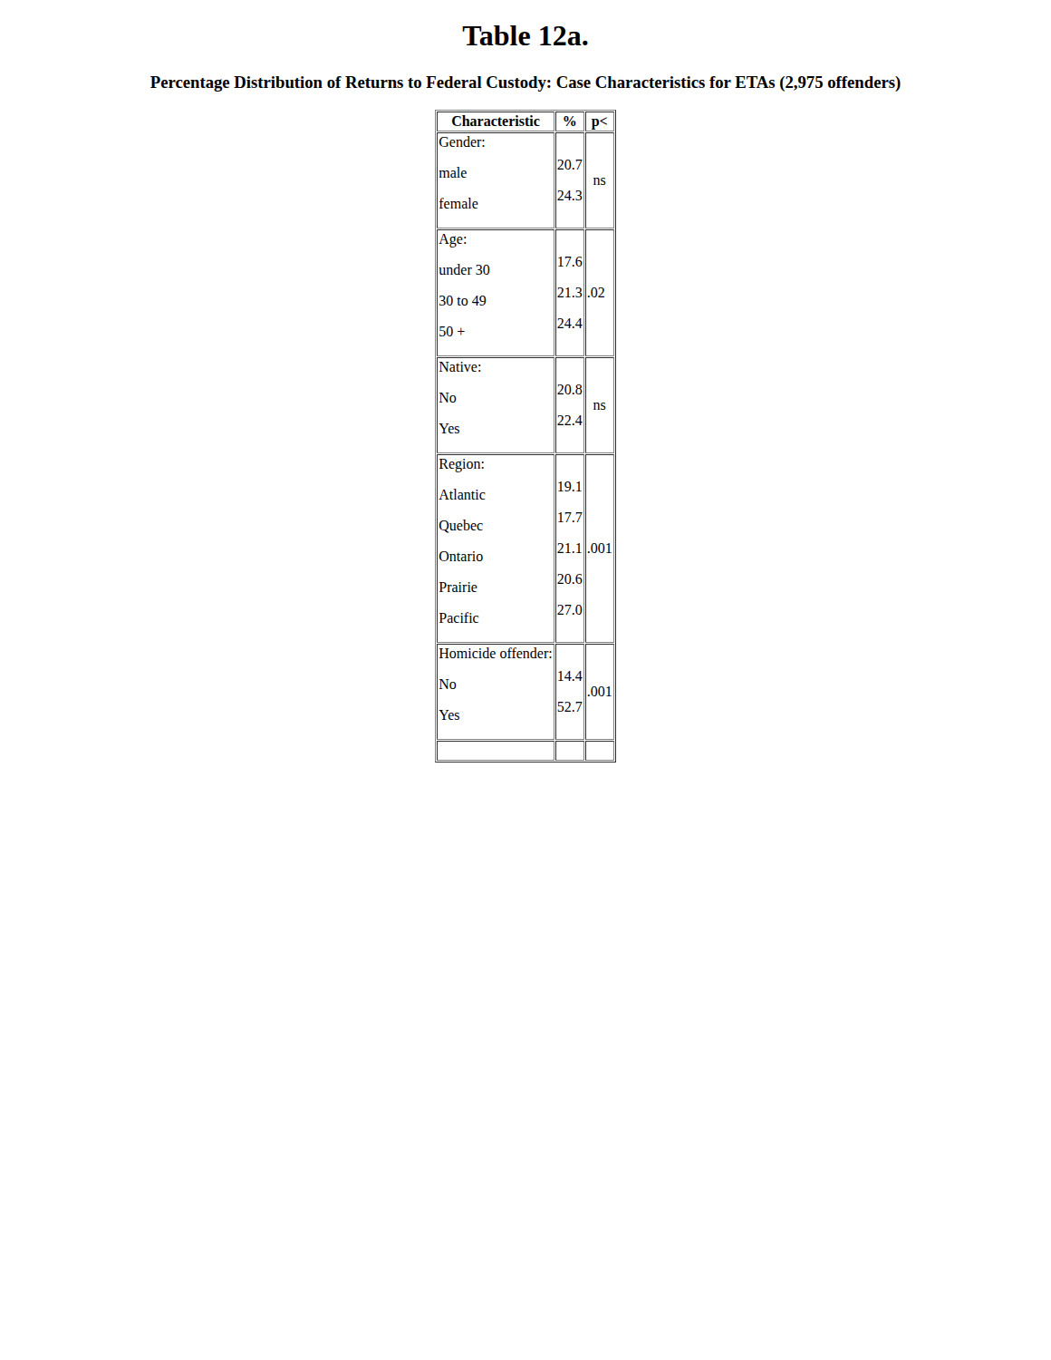Table 12a.
Percentage Distribution of Returns to Federal Custody: Case Characteristics for ETAs (2,975 offenders)
| Characteristic | % | p< |
| --- | --- | --- |
| Gender: male female | 20.7 24.3 | ns |
| Age: under 30 30 to 49 50 + | 17.6 21.3 24.4 | .02 |
| Native: No Yes | 20.8 22.4 | ns |
| Region: Atlantic Quebec Ontario Prairie Pacific | 19.1 17.7 21.1 20.6 27.0 | .001 |
| Homicide offender: No Yes | 14.4 52.7 | .001 |